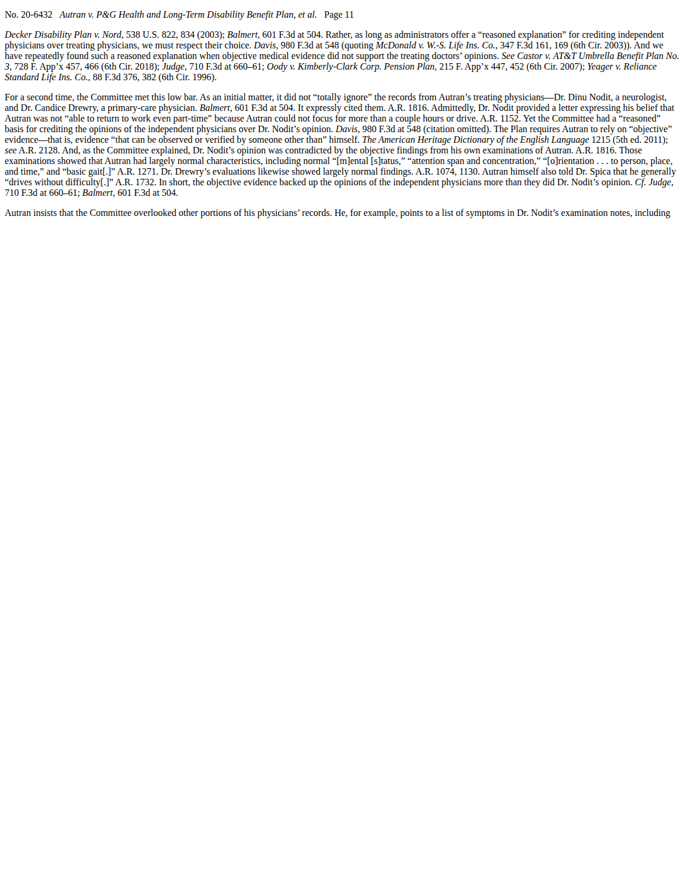No. 20-6432 Autran v. P&G Health and Long-Term Disability Benefit Plan, et al. Page 11
Decker Disability Plan v. Nord, 538 U.S. 822, 834 (2003); Balmert, 601 F.3d at 504. Rather, as long as administrators offer a “reasoned explanation” for crediting independent physicians over treating physicians, we must respect their choice. Davis, 980 F.3d at 548 (quoting McDonald v. W.-S. Life Ins. Co., 347 F.3d 161, 169 (6th Cir. 2003)). And we have repeatedly found such a reasoned explanation when objective medical evidence did not support the treating doctors’ opinions. See Castor v. AT&T Umbrella Benefit Plan No. 3, 728 F. App’x 457, 466 (6th Cir. 2018); Judge, 710 F.3d at 660–61; Oody v. Kimberly-Clark Corp. Pension Plan, 215 F. App’x 447, 452 (6th Cir. 2007); Yeager v. Reliance Standard Life Ins. Co., 88 F.3d 376, 382 (6th Cir. 1996).
For a second time, the Committee met this low bar. As an initial matter, it did not “totally ignore” the records from Autran’s treating physicians—Dr. Dinu Nodit, a neurologist, and Dr. Candice Drewry, a primary-care physician. Balmert, 601 F.3d at 504. It expressly cited them. A.R. 1816. Admittedly, Dr. Nodit provided a letter expressing his belief that Autran was not “able to return to work even part-time” because Autran could not focus for more than a couple hours or drive. A.R. 1152. Yet the Committee had a “reasoned” basis for crediting the opinions of the independent physicians over Dr. Nodit’s opinion. Davis, 980 F.3d at 548 (citation omitted). The Plan requires Autran to rely on “objective” evidence—that is, evidence “that can be observed or verified by someone other than” himself. The American Heritage Dictionary of the English Language 1215 (5th ed. 2011); see A.R. 2128. And, as the Committee explained, Dr. Nodit’s opinion was contradicted by the objective findings from his own examinations of Autran. A.R. 1816. Those examinations showed that Autran had largely normal characteristics, including normal “[m]ental [s]tatus,” “attention span and concentration,” “[o]rientation . . . to person, place, and time,” and “basic gait[.]” A.R. 1271. Dr. Drewry’s evaluations likewise showed largely normal findings. A.R. 1074, 1130. Autran himself also told Dr. Spica that he generally “drives without difficulty[.]” A.R. 1732. In short, the objective evidence backed up the opinions of the independent physicians more than they did Dr. Nodit’s opinion. Cf. Judge, 710 F.3d at 660–61; Balmert, 601 F.3d at 504.
Autran insists that the Committee overlooked other portions of his physicians’ records. He, for example, points to a list of symptoms in Dr. Nodit’s examination notes, including